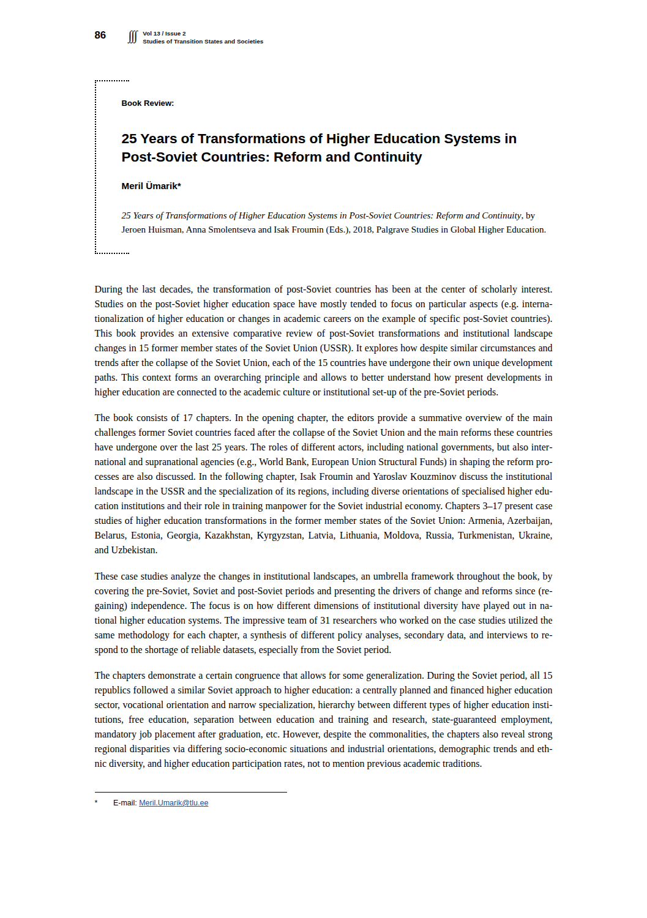86
∫∫∫
Vol 13 / Issue 2 Studies of Transition States and Societies
Book Review:
25 Years of Transformations of Higher Education Systems in Post-Soviet Countries: Reform and Continuity
Meril Ümarik*
25 Years of Transformations of Higher Education Systems in Post-Soviet Countries: Reform and Continuity, by Jeroen Huisman, Anna Smolentseva and Isak Froumin (Eds.), 2018, Palgrave Studies in Global Higher Education.
During the last decades, the transformation of post-Soviet countries has been at the center of scholarly interest. Studies on the post-Soviet higher education space have mostly tended to focus on particular aspects (e.g. internationalization of higher education or changes in academic careers on the example of specific post-Soviet countries). This book provides an extensive comparative review of post-Soviet transformations and institutional landscape changes in 15 former member states of the Soviet Union (USSR). It explores how despite similar circumstances and trends after the collapse of the Soviet Union, each of the 15 countries have undergone their own unique development paths. This context forms an overarching principle and allows to better understand how present developments in higher education are connected to the academic culture or institutional set-up of the pre-Soviet periods.
The book consists of 17 chapters. In the opening chapter, the editors provide a summative overview of the main challenges former Soviet countries faced after the collapse of the Soviet Union and the main reforms these countries have undergone over the last 25 years. The roles of different actors, including national governments, but also international and supranational agencies (e.g., World Bank, European Union Structural Funds) in shaping the reform processes are also discussed. In the following chapter, Isak Froumin and Yaroslav Kouzminov discuss the institutional landscape in the USSR and the specialization of its regions, including diverse orientations of specialised higher education institutions and their role in training manpower for the Soviet industrial economy. Chapters 3–17 present case studies of higher education transformations in the former member states of the Soviet Union: Armenia, Azerbaijan, Belarus, Estonia, Georgia, Kazakhstan, Kyrgyzstan, Latvia, Lithuania, Moldova, Russia, Turkmenistan, Ukraine, and Uzbekistan.
These case studies analyze the changes in institutional landscapes, an umbrella framework throughout the book, by covering the pre-Soviet, Soviet and post-Soviet periods and presenting the drivers of change and reforms since (regaining) independence. The focus is on how different dimensions of institutional diversity have played out in national higher education systems. The impressive team of 31 researchers who worked on the case studies utilized the same methodology for each chapter, a synthesis of different policy analyses, secondary data, and interviews to respond to the shortage of reliable datasets, especially from the Soviet period.
The chapters demonstrate a certain congruence that allows for some generalization. During the Soviet period, all 15 republics followed a similar Soviet approach to higher education: a centrally planned and financed higher education sector, vocational orientation and narrow specialization, hierarchy between different types of higher education institutions, free education, separation between education and training and research, state-guaranteed employment, mandatory job placement after graduation, etc. However, despite the commonalities, the chapters also reveal strong regional disparities via differing socio-economic situations and industrial orientations, demographic trends and ethnic diversity, and higher education participation rates, not to mention previous academic traditions.
*
E-mail: Meril.Umarik@tlu.ee